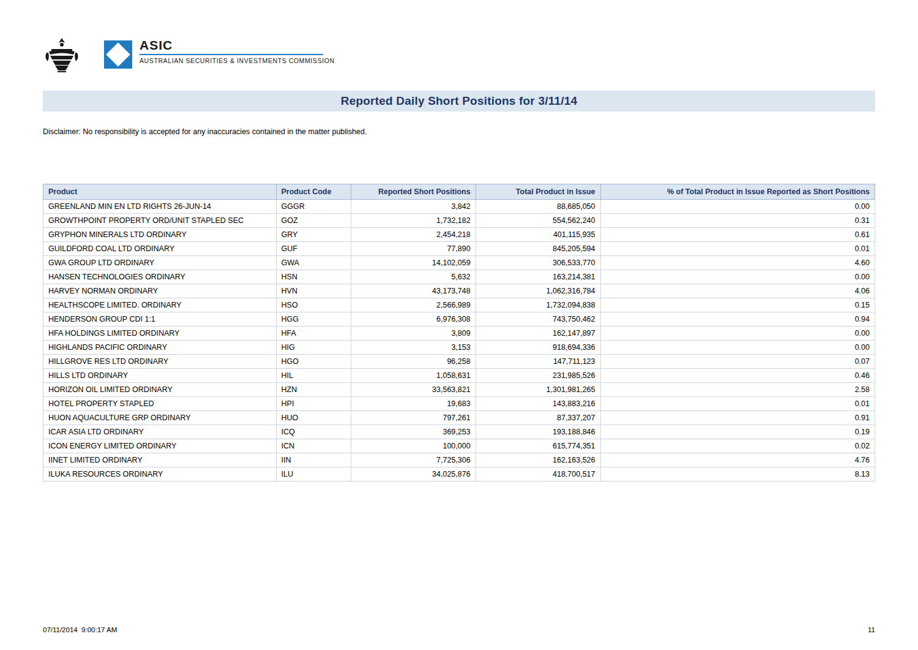ASIC
AUSTRALIAN SECURITIES & INVESTMENTS COMMISSION
Reported Daily Short Positions for 3/11/14
Disclaimer: No responsibility is accepted for any inaccuracies contained in the matter published.
| Product | Product Code | Reported Short Positions | Total Product in Issue | % of Total Product in Issue Reported as Short Positions |
| --- | --- | --- | --- | --- |
| GREENLAND MIN EN LTD RIGHTS 26-JUN-14 | GGGR | 3,842 | 88,685,050 | 0.00 |
| GROWTHPOINT PROPERTY ORD/UNIT STAPLED SEC | GOZ | 1,732,182 | 554,562,240 | 0.31 |
| GRYPHON MINERALS LTD ORDINARY | GRY | 2,454,218 | 401,115,935 | 0.61 |
| GUILDFORD COAL LTD ORDINARY | GUF | 77,890 | 845,205,594 | 0.01 |
| GWA GROUP LTD ORDINARY | GWA | 14,102,059 | 306,533,770 | 4.60 |
| HANSEN TECHNOLOGIES ORDINARY | HSN | 5,632 | 163,214,381 | 0.00 |
| HARVEY NORMAN ORDINARY | HVN | 43,173,748 | 1,062,316,784 | 4.06 |
| HEALTHSCOPE LIMITED. ORDINARY | HSO | 2,566,989 | 1,732,094,838 | 0.15 |
| HENDERSON GROUP CDI 1:1 | HGG | 6,976,308 | 743,750,462 | 0.94 |
| HFA HOLDINGS LIMITED ORDINARY | HFA | 3,809 | 162,147,897 | 0.00 |
| HIGHLANDS PACIFIC ORDINARY | HIG | 3,153 | 918,694,336 | 0.00 |
| HILLGROVE RES LTD ORDINARY | HGO | 96,258 | 147,711,123 | 0.07 |
| HILLS LTD ORDINARY | HIL | 1,058,631 | 231,985,526 | 0.46 |
| HORIZON OIL LIMITED ORDINARY | HZN | 33,563,821 | 1,301,981,265 | 2.58 |
| HOTEL PROPERTY STAPLED | HPI | 19,683 | 143,883,216 | 0.01 |
| HUON AQUACULTURE GRP ORDINARY | HUO | 797,261 | 87,337,207 | 0.91 |
| ICAR ASIA LTD ORDINARY | ICQ | 369,253 | 193,188,846 | 0.19 |
| ICON ENERGY LIMITED ORDINARY | ICN | 100,000 | 615,774,351 | 0.02 |
| IINET LIMITED ORDINARY | IIN | 7,725,306 | 162,163,526 | 4.76 |
| ILUKA RESOURCES ORDINARY | ILU | 34,025,876 | 418,700,517 | 8.13 |
07/11/2014 9:00:17 AM 11